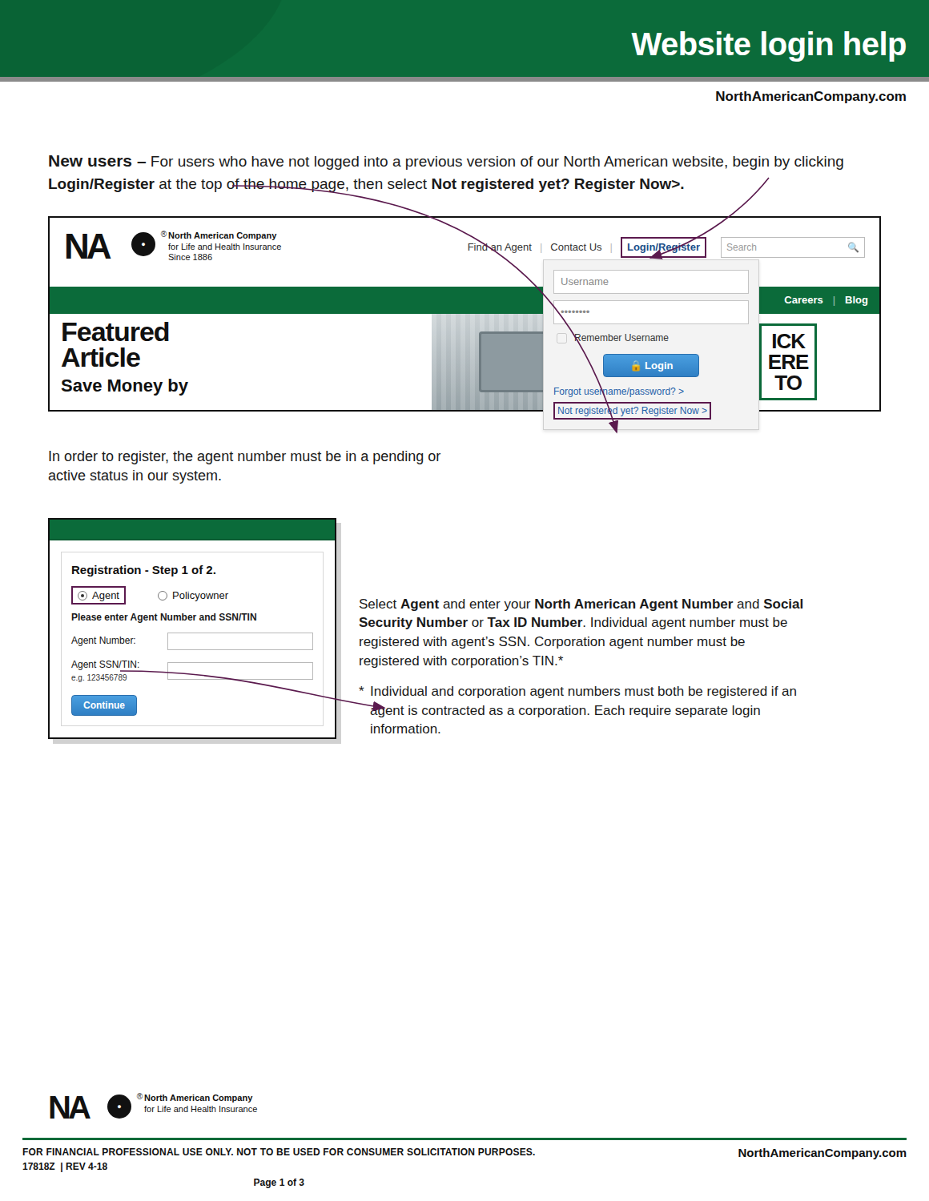Website login help
NorthAmericanCompany.com
New users – For users who have not logged into a previous version of our North American website, begin by clicking Login/Register at the top of the home page, then select Not registered yet? Register Now>.
N​A
●
®
North American Company
for Life and Health Insurance
Since 1886
Find an Agent | Contact Us | Login/Register
Search🔍
Remember Username
🔒 Login
Forgot username/password? >
Not registered yet? Register Now >
Careers|Blog
Featured
Article
Save Money by
ICK
ERE
TO
In order to register, the agent number must be in a pending or active status in our system.
Registration - Step 1 of 2.
Agent Policyowner
Please enter Agent Number and SSN/TIN
Agent Number:
Agent SSN/TIN:
e.g. 123456789
Continue
Select Agent and enter your North American Agent Number and Social Security Number or Tax ID Number. Individual agent number must be registered with agent’s SSN. Corporation agent number must be registered with corporation’s TIN.*
Individual and corporation agent numbers must both be registered if an agent is contracted as a corporation. Each require separate login information.
N​A
●
®
North American Company
for Life and Health Insurance
FOR FINANCIAL PROFESSIONAL USE ONLY. NOT TO BE USED FOR CONSUMER SOLICITATION PURPOSES.
17818Z | REV 4-18
Page 1 of 3
NorthAmericanCompany.com